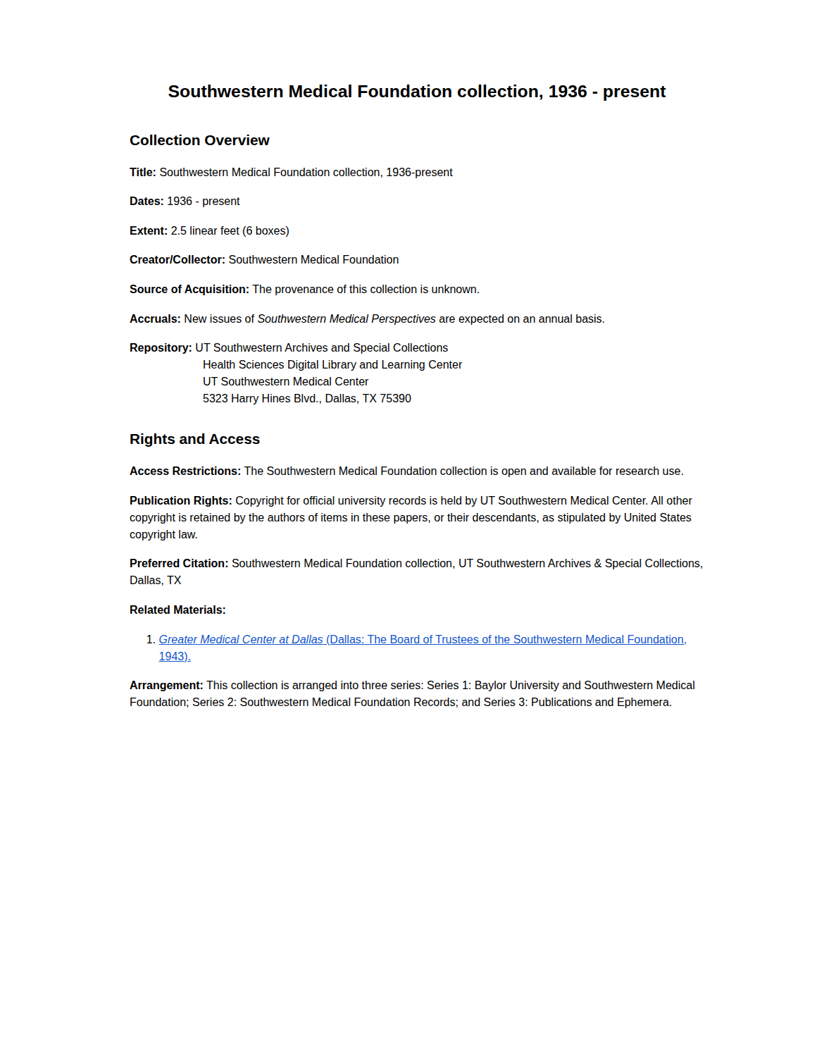Southwestern Medical Foundation collection, 1936 - present
Collection Overview
Title: Southwestern Medical Foundation collection, 1936-present
Dates: 1936 - present
Extent: 2.5 linear feet (6 boxes)
Creator/Collector: Southwestern Medical Foundation
Source of Acquisition: The provenance of this collection is unknown.
Accruals: New issues of Southwestern Medical Perspectives are expected on an annual basis.
Repository: UT Southwestern Archives and Special Collections Health Sciences Digital Library and Learning Center UT Southwestern Medical Center 5323 Harry Hines Blvd., Dallas, TX 75390
Rights and Access
Access Restrictions: The Southwestern Medical Foundation collection is open and available for research use.
Publication Rights: Copyright for official university records is held by UT Southwestern Medical Center. All other copyright is retained by the authors of items in these papers, or their descendants, as stipulated by United States copyright law.
Preferred Citation: Southwestern Medical Foundation collection, UT Southwestern Archives & Special Collections, Dallas, TX
Related Materials:
Greater Medical Center at Dallas (Dallas: The Board of Trustees of the Southwestern Medical Foundation, 1943).
Arrangement: This collection is arranged into three series: Series 1: Baylor University and Southwestern Medical Foundation; Series 2: Southwestern Medical Foundation Records; and Series 3: Publications and Ephemera.